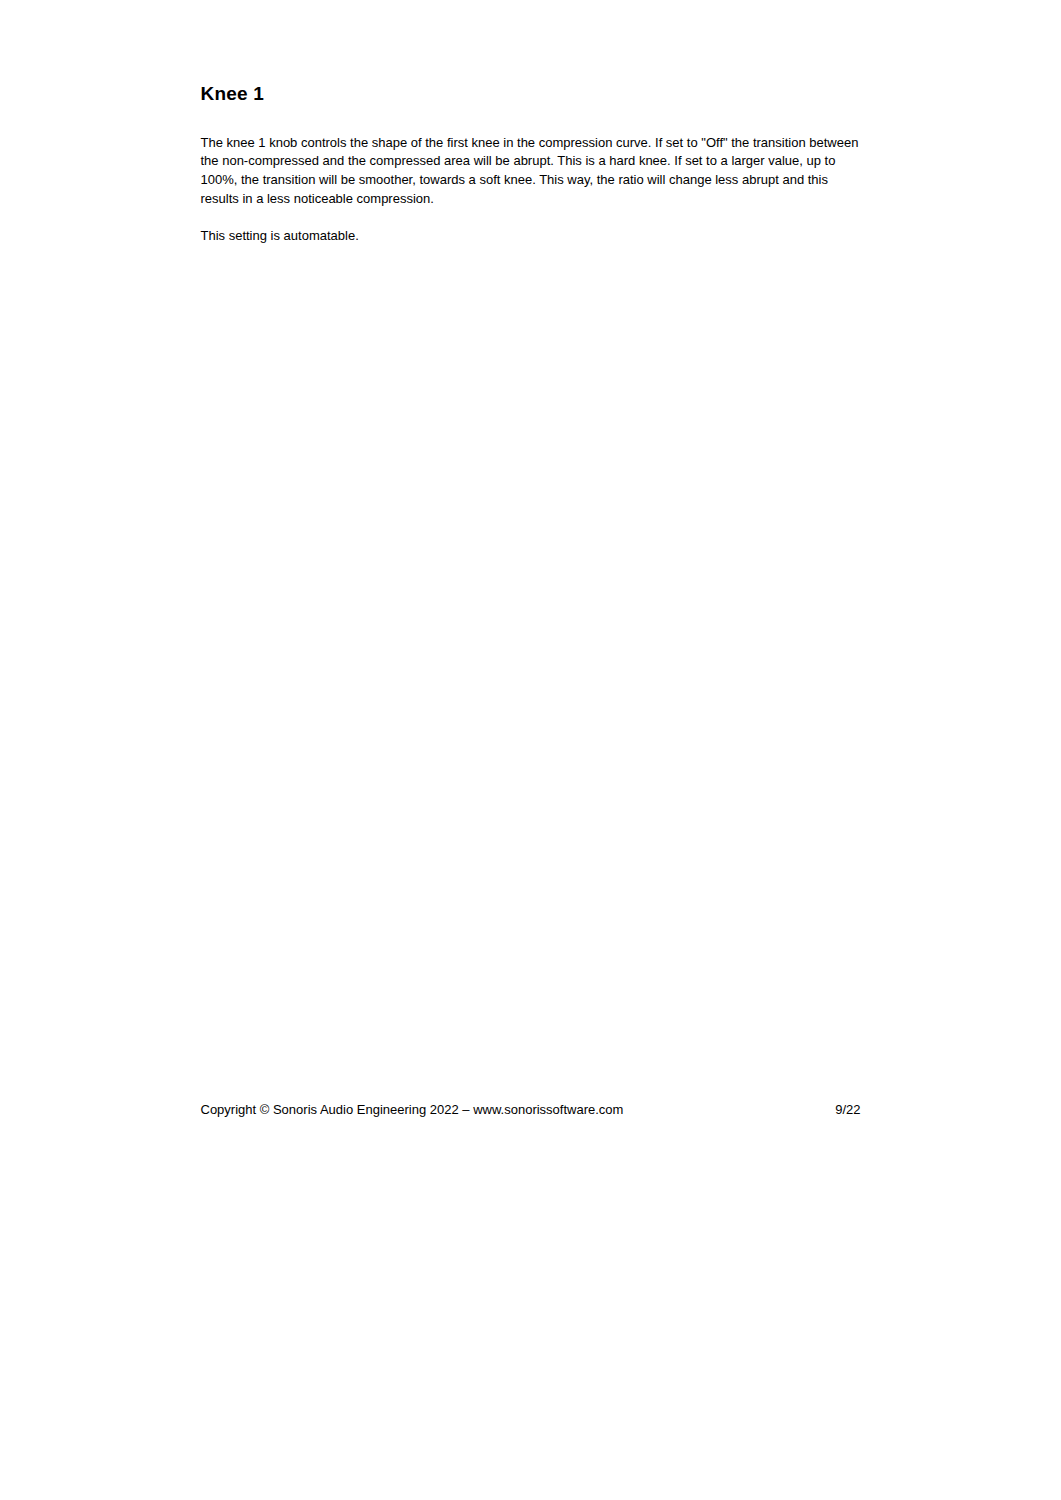Knee 1
The knee 1 knob controls the shape of the first knee in the compression curve. If set to "Off" the transition between the non-compressed and the compressed area will be abrupt. This is a hard knee. If set to a larger value, up to 100%, the transition will be smoother, towards a soft knee. This way, the ratio will change less abrupt and this results in a less noticeable compression.
This setting is automatable.
Copyright © Sonoris Audio Engineering 2022 – www.sonorissoftware.com 9/22